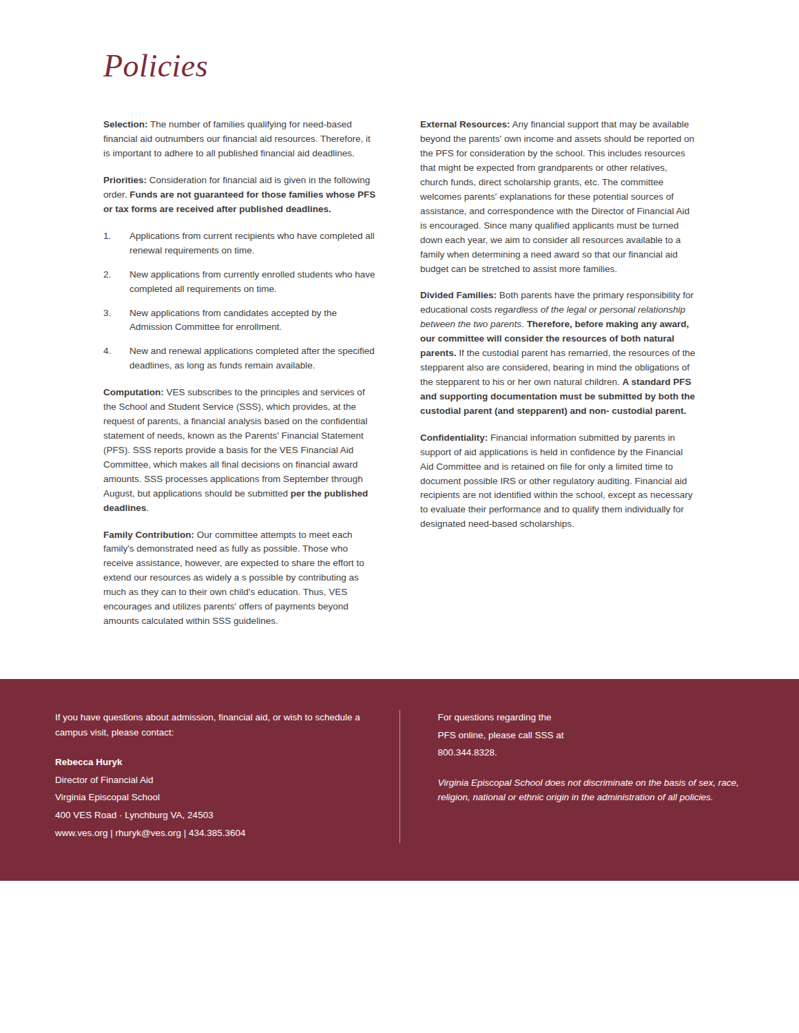Policies
Selection: The number of families qualifying for need-based financial aid outnumbers our financial aid resources. Therefore, it is important to adhere to all published financial aid deadlines.
Priorities: Consideration for financial aid is given in the following order. Funds are not guaranteed for those families whose PFS or tax forms are received after published deadlines.
Applications from current recipients who have completed all renewal requirements on time.
New applications from currently enrolled students who have completed all requirements on time.
New applications from candidates accepted by the Admission Committee for enrollment.
New and renewal applications completed after the specified deadlines, as long as funds remain available.
Computation: VES subscribes to the principles and services of the School and Student Service (SSS), which provides, at the request of parents, a financial analysis based on the confidential statement of needs, known as the Parents' Financial Statement (PFS). SSS reports provide a basis for the VES Financial Aid Committee, which makes all final decisions on financial award amounts. SSS processes applications from September through August, but applications should be submitted per the published deadlines.
Family Contribution: Our committee attempts to meet each family's demonstrated need as fully as possible. Those who receive assistance, however, are expected to share the effort to extend our resources as widely a s possible by contributing as much as they can to their own child's education. Thus, VES encourages and utilizes parents' offers of payments beyond amounts calculated within SSS guidelines.
External Resources: Any financial support that may be available beyond the parents' own income and assets should be reported on the PFS for consideration by the school. This includes resources that might be expected from grandparents or other relatives, church funds, direct scholarship grants, etc. The committee welcomes parents' explanations for these potential sources of assistance, and correspondence with the Director of Financial Aid is encouraged. Since many qualified applicants must be turned down each year, we aim to consider all resources available to a family when determining a need award so that our financial aid budget can be stretched to assist more families.
Divided Families: Both parents have the primary responsibility for educational costs regardless of the legal or personal relationship between the two parents. Therefore, before making any award, our committee will consider the resources of both natural parents. If the custodial parent has remarried, the resources of the stepparent also are considered, bearing in mind the obligations of the stepparent to his or her own natural children. A standard PFS and supporting documentation must be submitted by both the custodial parent (and stepparent) and non- custodial parent.
Confidentiality: Financial information submitted by parents in support of aid applications is held in confidence by the Financial Aid Committee and is retained on file for only a limited time to document possible IRS or other regulatory auditing. Financial aid recipients are not identified within the school, except as necessary to evaluate their performance and to qualify them individually for designated need-based scholarships.
If you have questions about admission, financial aid, or wish to schedule a campus visit, please contact:
Rebecca Huryk
Director of Financial Aid
Virginia Episcopal School
400 VES Road · Lynchburg VA, 24503
www.ves.org | rhuryk@ves.org | 434.385.3604
For questions regarding the
PFS online, please call SSS at
800.344.8328.
Virginia Episcopal School does not discriminate on the basis of sex, race, religion, national or ethnic origin in the administration of all policies.